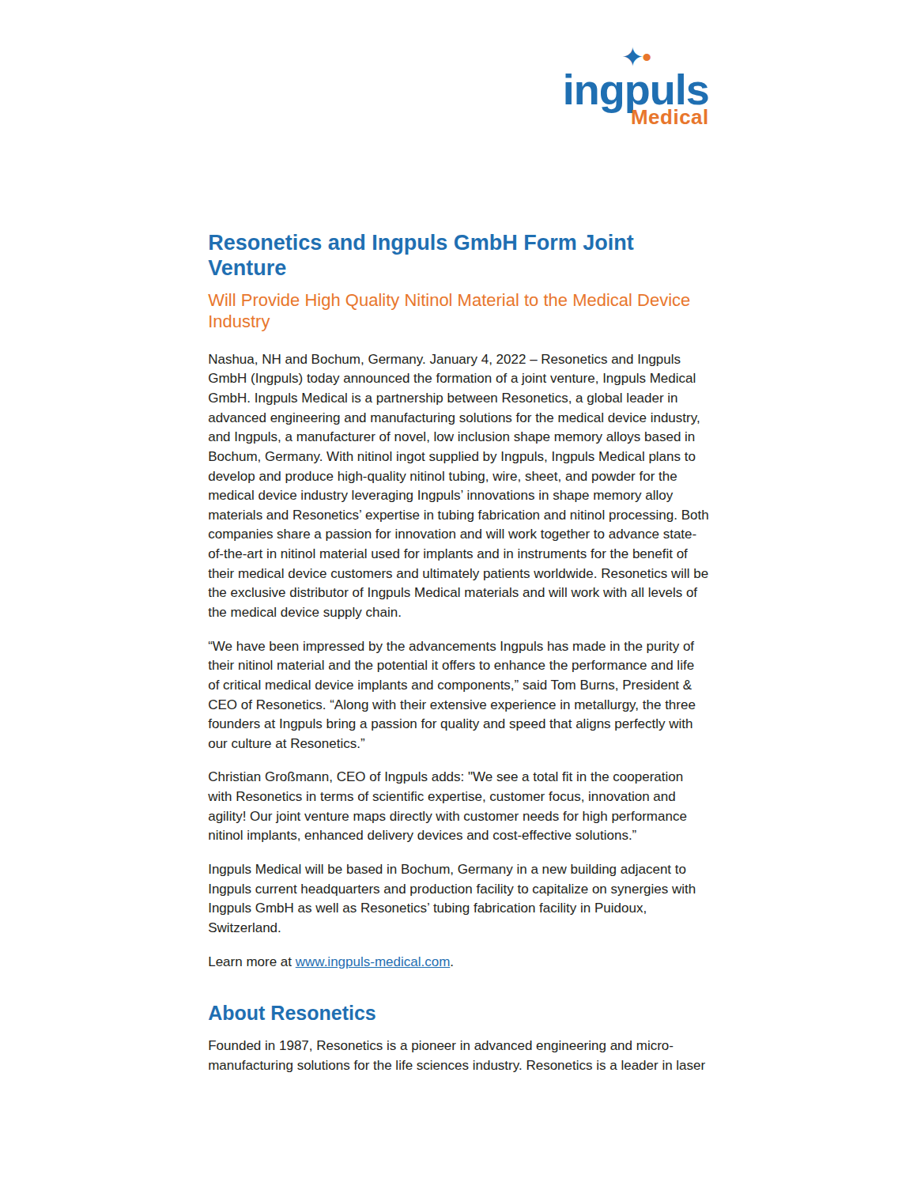✦• ingpuls Medical
Resonetics and Ingpuls GmbH Form Joint Venture
Will Provide High Quality Nitinol Material to the Medical Device Industry
Nashua, NH and Bochum, Germany. January 4, 2022 – Resonetics and Ingpuls GmbH (Ingpuls) today announced the formation of a joint venture, Ingpuls Medical GmbH. Ingpuls Medical is a partnership between Resonetics, a global leader in advanced engineering and manufacturing solutions for the medical device industry, and Ingpuls, a manufacturer of novel, low inclusion shape memory alloys based in Bochum, Germany. With nitinol ingot supplied by Ingpuls, Ingpuls Medical plans to develop and produce high-quality nitinol tubing, wire, sheet, and powder for the medical device industry leveraging Ingpuls’ innovations in shape memory alloy materials and Resonetics’ expertise in tubing fabrication and nitinol processing. Both companies share a passion for innovation and will work together to advance state-of-the-art in nitinol material used for implants and in instruments for the benefit of their medical device customers and ultimately patients worldwide. Resonetics will be the exclusive distributor of Ingpuls Medical materials and will work with all levels of the medical device supply chain.
“We have been impressed by the advancements Ingpuls has made in the purity of their nitinol material and the potential it offers to enhance the performance and life of critical medical device implants and components,” said Tom Burns, President & CEO of Resonetics. “Along with their extensive experience in metallurgy, the three founders at Ingpuls bring a passion for quality and speed that aligns perfectly with our culture at Resonetics.”
Christian Großmann, CEO of Ingpuls adds: "We see a total fit in the cooperation with Resonetics in terms of scientific expertise, customer focus, innovation and agility! Our joint venture maps directly with customer needs for high performance nitinol implants, enhanced delivery devices and cost-effective solutions.”
Ingpuls Medical will be based in Bochum, Germany in a new building adjacent to Ingpuls current headquarters and production facility to capitalize on synergies with Ingpuls GmbH as well as Resonetics’ tubing fabrication facility in Puidoux, Switzerland.
Learn more at www.ingpuls-medical.com.
About Resonetics
Founded in 1987, Resonetics is a pioneer in advanced engineering and micro-manufacturing solutions for the life sciences industry. Resonetics is a leader in laser